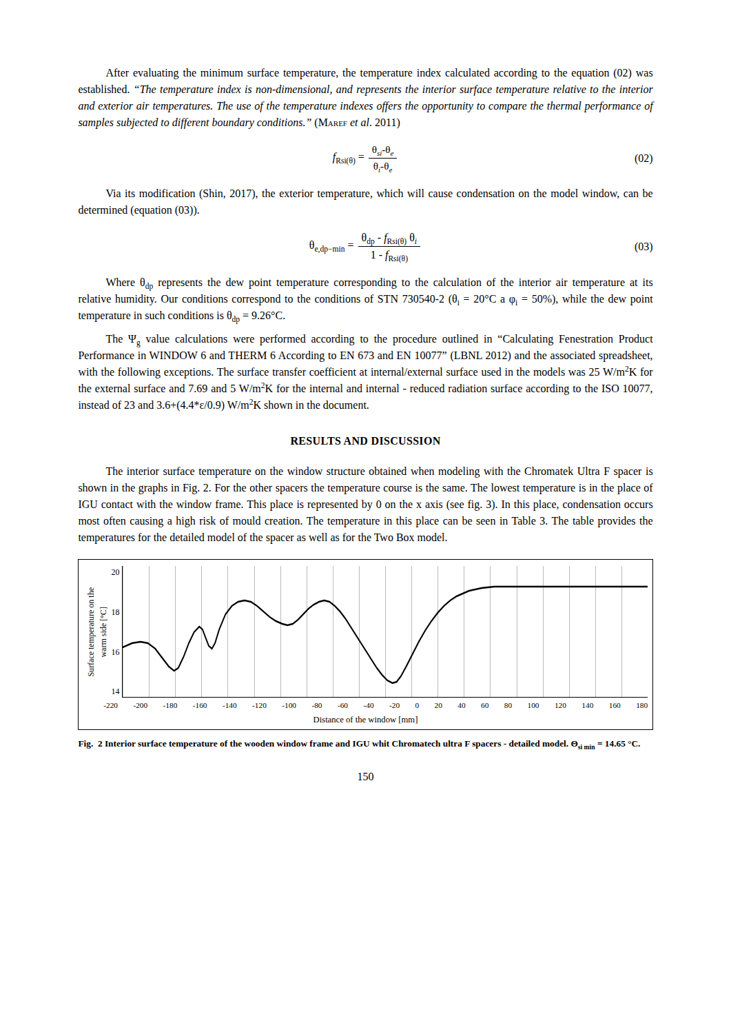After evaluating the minimum surface temperature, the temperature index calculated according to the equation (02) was established. “The temperature index is non-dimensional, and represents the interior surface temperature relative to the interior and exterior air temperatures. The use of the temperature indexes offers the opportunity to compare the thermal performance of samples subjected to different boundary conditions.” (Maref et al. 2011)
fRsi(θ) = θsi-θe θi-θe
(02)
Via its modification (Shin, 2017), the exterior temperature, which will cause condensation on the model window, can be determined (equation (03)).
θe,dp−min = θdp - fRsi(θ) θi 1 - fRsi(θ)
(03)
Where θdp represents the dew point temperature corresponding to the calculation of the interior air temperature at its relative humidity. Our conditions correspond to the conditions of STN 730540-2 (θi = 20°C a φi = 50%), while the dew point temperature in such conditions is θdp = 9.26°C.
The Ψg value calculations were performed according to the procedure outlined in “Calculating Fenestration Product Performance in WINDOW 6 and THERM 6 According to EN 673 and EN 10077” (LBNL 2012) and the associated spreadsheet, with the following exceptions. The surface transfer coefficient at internal/external surface used in the models was 25 W/m2K for the external surface and 7.69 and 5 W/m2K for the internal and internal - reduced radiation surface according to the ISO 10077, instead of 23 and 3.6+(4.4*ε/0.9) W/m2K shown in the document.
RESULTS AND DISCUSSION
The interior surface temperature on the window structure obtained when modeling with the Chromatek Ultra F spacer is shown in the graphs in Fig. 2. For the other spacers the temperature course is the same. The lowest temperature is in the place of IGU contact with the window frame. This place is represented by 0 on the x axis (see fig. 3). In this place, condensation occurs most often causing a high risk of mould creation. The temperature in this place can be seen in Table 3. The table provides the temperatures for the detailed model of the spacer as well as for the Two Box model.
Surface temperature on the
warm side [°C]
20 18 16 14
-220-200-180-160-140-120-100-80-60-40-20020406080100120140160180
Distance of the window [mm]
Fig. 2 Interior surface temperature of the wooden window frame and IGU whit Chromatech ultra F spacers - detailed model. Θsi min = 14.65 °C.
150